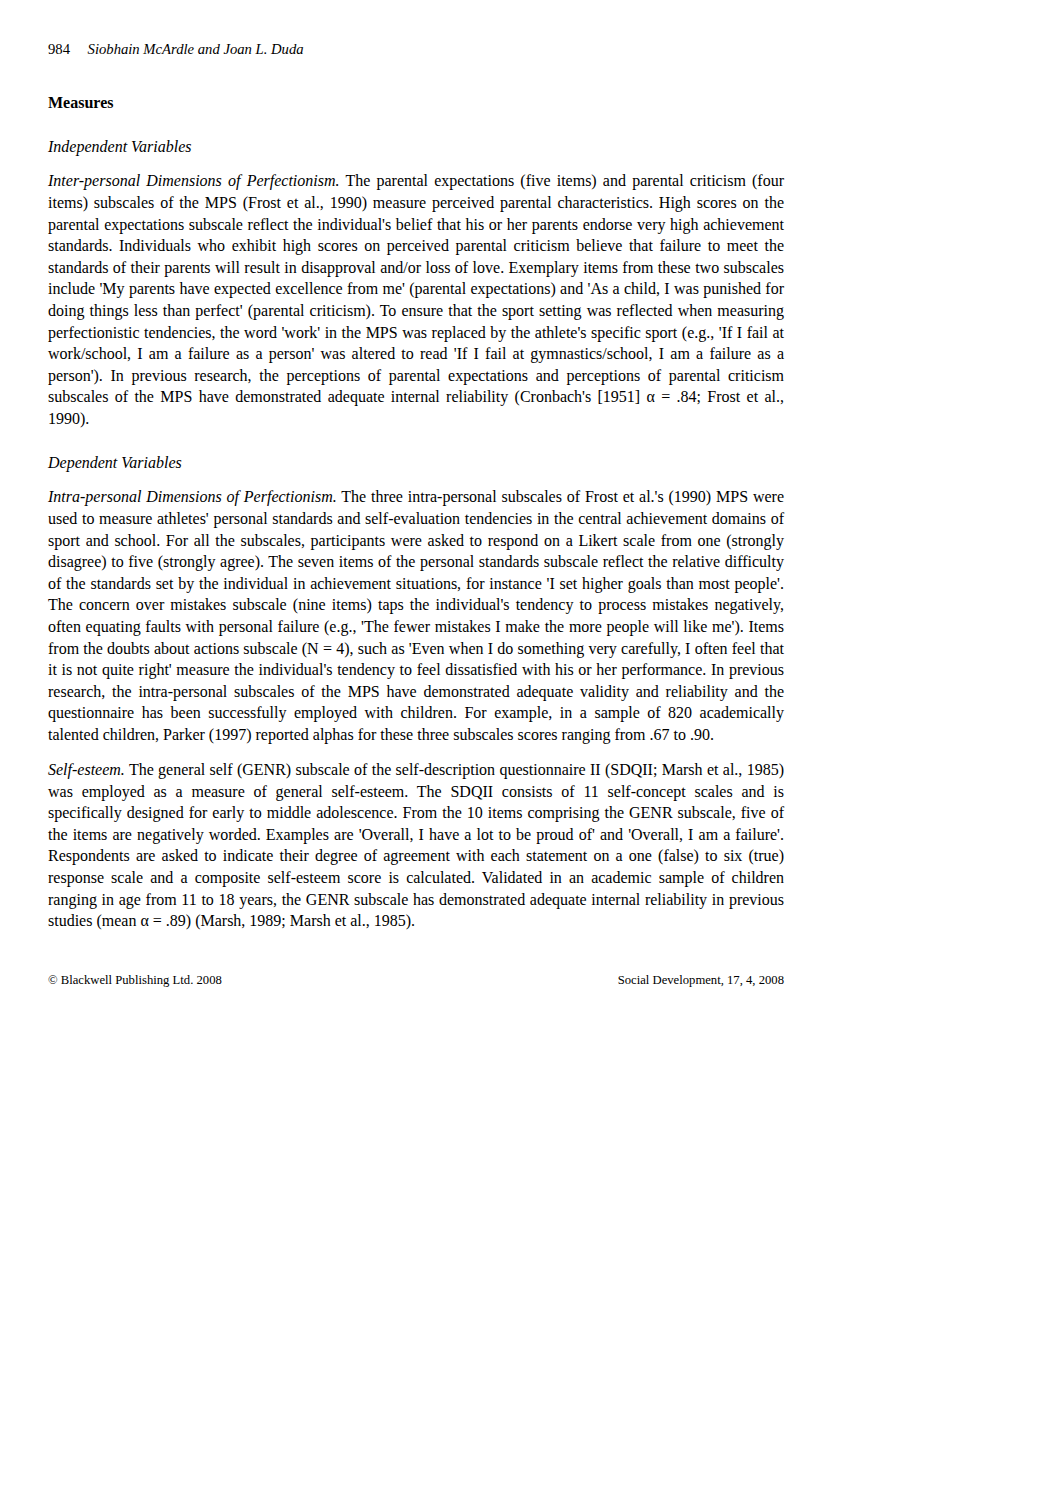984 Siobhain McArdle and Joan L. Duda
Measures
Independent Variables
Inter-personal Dimensions of Perfectionism. The parental expectations (five items) and parental criticism (four items) subscales of the MPS (Frost et al., 1990) measure perceived parental characteristics. High scores on the parental expectations subscale reflect the individual's belief that his or her parents endorse very high achievement standards. Individuals who exhibit high scores on perceived parental criticism believe that failure to meet the standards of their parents will result in disapproval and/or loss of love. Exemplary items from these two subscales include 'My parents have expected excellence from me' (parental expectations) and 'As a child, I was punished for doing things less than perfect' (parental criticism). To ensure that the sport setting was reflected when measuring perfectionistic tendencies, the word 'work' in the MPS was replaced by the athlete's specific sport (e.g., 'If I fail at work/school, I am a failure as a person' was altered to read 'If I fail at gymnastics/school, I am a failure as a person'). In previous research, the perceptions of parental expectations and perceptions of parental criticism subscales of the MPS have demonstrated adequate internal reliability (Cronbach's [1951] α = .84; Frost et al., 1990).
Dependent Variables
Intra-personal Dimensions of Perfectionism. The three intra-personal subscales of Frost et al.'s (1990) MPS were used to measure athletes' personal standards and self-evaluation tendencies in the central achievement domains of sport and school. For all the subscales, participants were asked to respond on a Likert scale from one (strongly disagree) to five (strongly agree). The seven items of the personal standards subscale reflect the relative difficulty of the standards set by the individual in achievement situations, for instance 'I set higher goals than most people'. The concern over mistakes subscale (nine items) taps the individual's tendency to process mistakes negatively, often equating faults with personal failure (e.g., 'The fewer mistakes I make the more people will like me'). Items from the doubts about actions subscale (N = 4), such as 'Even when I do something very carefully, I often feel that it is not quite right' measure the individual's tendency to feel dissatisfied with his or her performance. In previous research, the intra-personal subscales of the MPS have demonstrated adequate validity and reliability and the questionnaire has been successfully employed with children. For example, in a sample of 820 academically talented children, Parker (1997) reported alphas for these three subscales scores ranging from .67 to .90.
Self-esteem. The general self (GENR) subscale of the self-description questionnaire II (SDQII; Marsh et al., 1985) was employed as a measure of general self-esteem. The SDQII consists of 11 self-concept scales and is specifically designed for early to middle adolescence. From the 10 items comprising the GENR subscale, five of the items are negatively worded. Examples are 'Overall, I have a lot to be proud of' and 'Overall, I am a failure'. Respondents are asked to indicate their degree of agreement with each statement on a one (false) to six (true) response scale and a composite self-esteem score is calculated. Validated in an academic sample of children ranging in age from 11 to 18 years, the GENR subscale has demonstrated adequate internal reliability in previous studies (mean α = .89) (Marsh, 1989; Marsh et al., 1985).
© Blackwell Publishing Ltd. 2008 Social Development, 17, 4, 2008